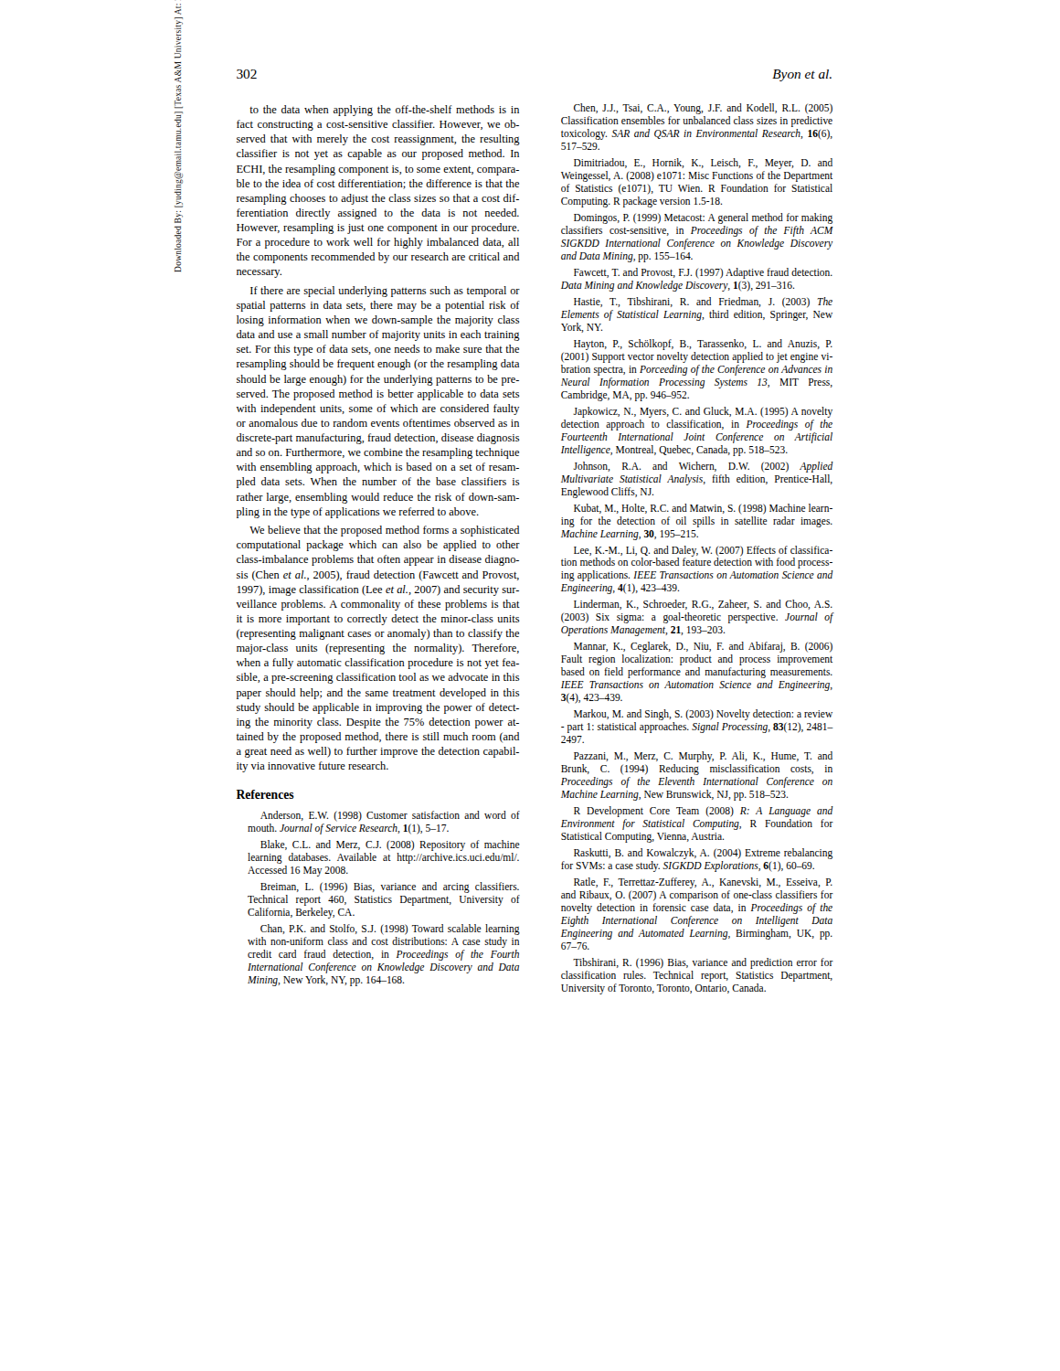Downloaded By: [yuding@email.tamu.edu] [Texas A&M University] At: 22:25 2 February 2010
302 Byon et al.
to the data when applying the off-the-shelf methods is in fact constructing a cost-sensitive classifier. However, we observed that with merely the cost reassignment, the resulting classifier is not yet as capable as our proposed method. In ECHI, the resampling component is, to some extent, comparable to the idea of cost differentiation; the difference is that the resampling chooses to adjust the class sizes so that a cost differentiation directly assigned to the data is not needed. However, resampling is just one component in our procedure. For a procedure to work well for highly imbalanced data, all the components recommended by our research are critical and necessary.
If there are special underlying patterns such as temporal or spatial patterns in data sets, there may be a potential risk of losing information when we down-sample the majority class data and use a small number of majority units in each training set. For this type of data sets, one needs to make sure that the resampling should be frequent enough (or the resampling data should be large enough) for the underlying patterns to be preserved. The proposed method is better applicable to data sets with independent units, some of which are considered faulty or anomalous due to random events oftentimes observed as in discrete-part manufacturing, fraud detection, disease diagnosis and so on. Furthermore, we combine the resampling technique with ensembling approach, which is based on a set of resampled data sets. When the number of the base classifiers is rather large, ensembling would reduce the risk of down-sampling in the type of applications we referred to above.
We believe that the proposed method forms a sophisticated computational package which can also be applied to other class-imbalance problems that often appear in disease diagnosis (Chen et al., 2005), fraud detection (Fawcett and Provost, 1997), image classification (Lee et al., 2007) and security surveillance problems. A commonality of these problems is that it is more important to correctly detect the minor-class units (representing malignant cases or anomaly) than to classify the major-class units (representing the normality). Therefore, when a fully automatic classification procedure is not yet feasible, a pre-screening classification tool as we advocate in this paper should help; and the same treatment developed in this study should be applicable in improving the power of detecting the minority class. Despite the 75% detection power attained by the proposed method, there is still much room (and a great need as well) to further improve the detection capability via innovative future research.
References
Anderson, E.W. (1998) Customer satisfaction and word of mouth. Journal of Service Research, 1(1), 5–17.
Blake, C.L. and Merz, C.J. (2008) Repository of machine learning databases. Available at http://archive.ics.uci.edu/ml/. Accessed 16 May 2008.
Breiman, L. (1996) Bias, variance and arcing classifiers. Technical report 460, Statistics Department, University of California, Berkeley, CA.
Chan, P.K. and Stolfo, S.J. (1998) Toward scalable learning with non-uniform class and cost distributions: A case study in credit card fraud detection, in Proceedings of the Fourth International Conference on Knowledge Discovery and Data Mining, New York, NY, pp. 164–168.
Chen, J.J., Tsai, C.A., Young, J.F. and Kodell, R.L. (2005) Classification ensembles for unbalanced class sizes in predictive toxicology. SAR and QSAR in Environmental Research, 16(6), 517–529.
Dimitriadou, E., Hornik, K., Leisch, F., Meyer, D. and Weingessel, A. (2008) e1071: Misc Functions of the Department of Statistics (e1071), TU Wien. R Foundation for Statistical Computing. R package version 1.5-18.
Domingos, P. (1999) Metacost: A general method for making classifiers cost-sensitive, in Proceedings of the Fifth ACM SIGKDD International Conference on Knowledge Discovery and Data Mining, pp. 155–164.
Fawcett, T. and Provost, F.J. (1997) Adaptive fraud detection. Data Mining and Knowledge Discovery, 1(3), 291–316.
Hastie, T., Tibshirani, R. and Friedman, J. (2003) The Elements of Statistical Learning, third edition, Springer, New York, NY.
Hayton, P., Schölkopf, B., Tarassenko, L. and Anuzis, P. (2001) Support vector novelty detection applied to jet engine vibration spectra, in Porceeding of the Conference on Advances in Neural Information Processing Systems 13, MIT Press, Cambridge, MA, pp. 946–952.
Japkowicz, N., Myers, C. and Gluck, M.A. (1995) A novelty detection approach to classification, in Proceedings of the Fourteenth International Joint Conference on Artificial Intelligence, Montreal, Quebec, Canada, pp. 518–523.
Johnson, R.A. and Wichern, D.W. (2002) Applied Multivariate Statistical Analysis, fifth edition, Prentice-Hall, Englewood Cliffs, NJ.
Kubat, M., Holte, R.C. and Matwin, S. (1998) Machine learning for the detection of oil spills in satellite radar images. Machine Learning, 30, 195–215.
Lee, K.-M., Li, Q. and Daley, W. (2007) Effects of classification methods on color-based feature detection with food processing applications. IEEE Transactions on Automation Science and Engineering, 4(1), 423–439.
Linderman, K., Schroeder, R.G., Zaheer, S. and Choo, A.S. (2003) Six sigma: a goal-theoretic perspective. Journal of Operations Management, 21, 193–203.
Mannar, K., Ceglarek, D., Niu, F. and Abifaraj, B. (2006) Fault region localization: product and process improvement based on field performance and manufacturing measurements. IEEE Transactions on Automation Science and Engineering, 3(4), 423–439.
Markou, M. and Singh, S. (2003) Novelty detection: a review - part 1: statistical approaches. Signal Processing, 83(12), 2481–2497.
Pazzani, M., Merz, C. Murphy, P. Ali, K., Hume, T. and Brunk, C. (1994) Reducing misclassification costs, in Proceedings of the Eleventh International Conference on Machine Learning, New Brunswick, NJ, pp. 518–523.
R Development Core Team (2008) R: A Language and Environment for Statistical Computing, R Foundation for Statistical Computing, Vienna, Austria.
Raskutti, B. and Kowalczyk, A. (2004) Extreme rebalancing for SVMs: a case study. SIGKDD Explorations, 6(1), 60–69.
Ratle, F., Terrettaz-Zufferey, A., Kanevski, M., Esseiva, P. and Ribaux, O. (2007) A comparison of one-class classifiers for novelty detection in forensic case data, in Proceedings of the Eighth International Conference on Intelligent Data Engineering and Automated Learning, Birmingham, UK, pp. 67–76.
Tibshirani, R. (1996) Bias, variance and prediction error for classification rules. Technical report, Statistics Department, University of Toronto, Toronto, Ontario, Canada.